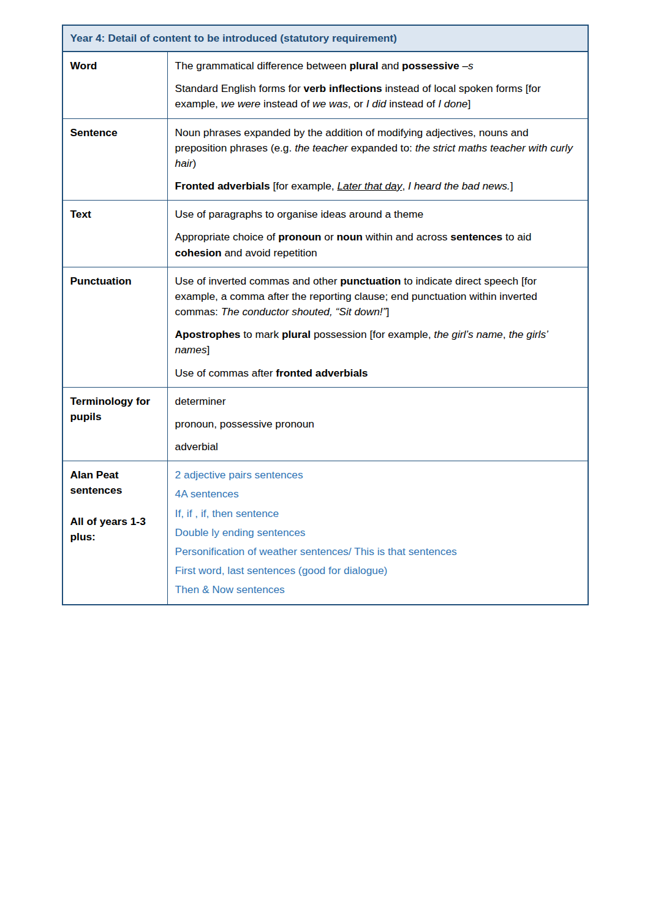Year 4: Detail of content to be introduced (statutory requirement)
| Word | The grammatical difference between plural and possessive –s Standard English forms for verb inflections instead of local spoken forms [for example, we were instead of we was , or I did instead of I done ] |
| Sentence | Noun phrases expanded by the addition of modifying adjectives, nouns and preposition phrases (e.g. the teacher expanded to: the strict maths teacher with curly hair ) Fronted adverbials [for example, Later that day , I heard the bad news. ] |
| Text | Use of paragraphs to organise ideas around a theme Appropriate choice of pronoun or noun within and across sentences to aid cohesion and avoid repetition |
| Punctuation | Use of inverted commas and other punctuation to indicate direct speech [for example, a comma after the reporting clause; end punctuation within inverted commas: The conductor shouted, “Sit down!” ] Apostrophes to mark plural possession [for example, the girl’s name , the girls’ names ] Use of commas after fronted adverbials |
| Terminology for pupils | determiner pronoun, possessive pronoun adverbial |
| Alan Peat sentences All of years 1-3 plus: | 2 adjective pairs sentences 4A sentences If, if , if, then sentence Double ly ending sentences Personification of weather sentences/ This is that sentences First word, last sentences (good for dialogue) Then & Now sentences |